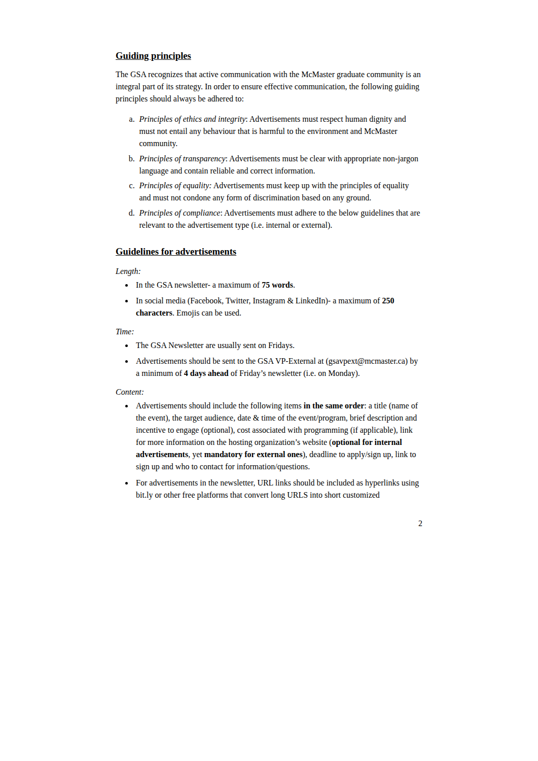Guiding principles
The GSA recognizes that active communication with the McMaster graduate community is an integral part of its strategy. In order to ensure effective communication, the following guiding principles should always be adhered to:
Principles of ethics and integrity: Advertisements must respect human dignity and must not entail any behaviour that is harmful to the environment and McMaster community.
Principles of transparency: Advertisements must be clear with appropriate non-jargon language and contain reliable and correct information.
Principles of equality: Advertisements must keep up with the principles of equality and must not condone any form of discrimination based on any ground.
Principles of compliance: Advertisements must adhere to the below guidelines that are relevant to the advertisement type (i.e. internal or external).
Guidelines for advertisements
Length:
In the GSA newsletter- a maximum of 75 words.
In social media (Facebook, Twitter, Instagram & LinkedIn)- a maximum of 250 characters. Emojis can be used.
Time:
The GSA Newsletter are usually sent on Fridays.
Advertisements should be sent to the GSA VP-External at (gsavpext@mcmaster.ca) by a minimum of 4 days ahead of Friday’s newsletter (i.e. on Monday).
Content:
Advertisements should include the following items in the same order: a title (name of the event), the target audience, date & time of the event/program, brief description and incentive to engage (optional), cost associated with programming (if applicable), link for more information on the hosting organization’s website (optional for internal advertisements, yet mandatory for external ones), deadline to apply/sign up, link to sign up and who to contact for information/questions.
For advertisements in the newsletter, URL links should be included as hyperlinks using bit.ly or other free platforms that convert long URLS into short customized
2